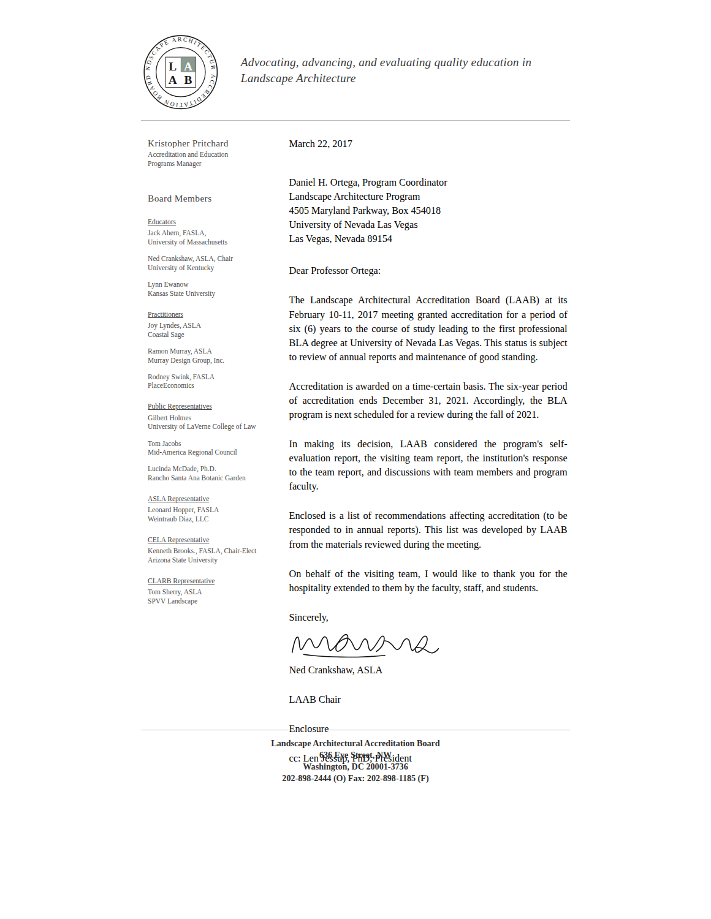LANDSCAPE ARCHITECTURAL ACCREDITATION BOARD L A A B
Advocating, advancing, and evaluating quality education in Landscape Architecture
Kristopher Pritchard
Accreditation and Education
Programs Manager
Board Members
Educators
Jack Ahern, FASLA,
University of Massachusetts
Ned Crankshaw, ASLA, Chair
University of Kentucky
Lynn Ewanow
Kansas State University
Practitioners
Joy Lyndes, ASLA
Coastal Sage
Ramon Murray, ASLA
Murray Design Group, Inc.
Rodney Swink, FASLA
PlaceEconomics
Public Representatives
Gilbert Holmes
University of LaVerne College of Law
Tom Jacobs
Mid-America Regional Council
Lucinda McDade, Ph.D.
Rancho Santa Ana Botanic Garden
ASLA Representative
Leonard Hopper, FASLA
Weintraub Diaz, LLC
CELA Representative
Kenneth Brooks., FASLA, Chair-Elect
Arizona State University
CLARB Representative
Tom Sherry, ASLA
SPVV Landscape
March 22, 2017
Daniel H. Ortega, Program Coordinator
Landscape Architecture Program
4505 Maryland Parkway, Box 454018
University of Nevada Las Vegas
Las Vegas, Nevada 89154
Dear Professor Ortega:
The Landscape Architectural Accreditation Board (LAAB) at its February 10-11, 2017 meeting granted accreditation for a period of six (6) years to the course of study leading to the first professional BLA degree at University of Nevada Las Vegas. This status is subject to review of annual reports and maintenance of good standing.
Accreditation is awarded on a time-certain basis. The six-year period of accreditation ends December 31, 2021. Accordingly, the BLA program is next scheduled for a review during the fall of 2021.
In making its decision, LAAB considered the program's self-evaluation report, the visiting team report, the institution's response to the team report, and discussions with team members and program faculty.
Enclosed is a list of recommendations affecting accreditation (to be responded to in annual reports). This list was developed by LAAB from the materials reviewed during the meeting.
On behalf of the visiting team, I would like to thank you for the hospitality extended to them by the faculty, staff, and students.
Sincerely,
Ned Crankshaw, ASLA
LAAB Chair
Enclosure
cc: Len Jessup, PhD, President
Landscape Architectural Accreditation Board
636 Eye Street, NW
Washington, DC 20001-3736
202-898-2444 (O) Fax: 202-898-1185 (F)